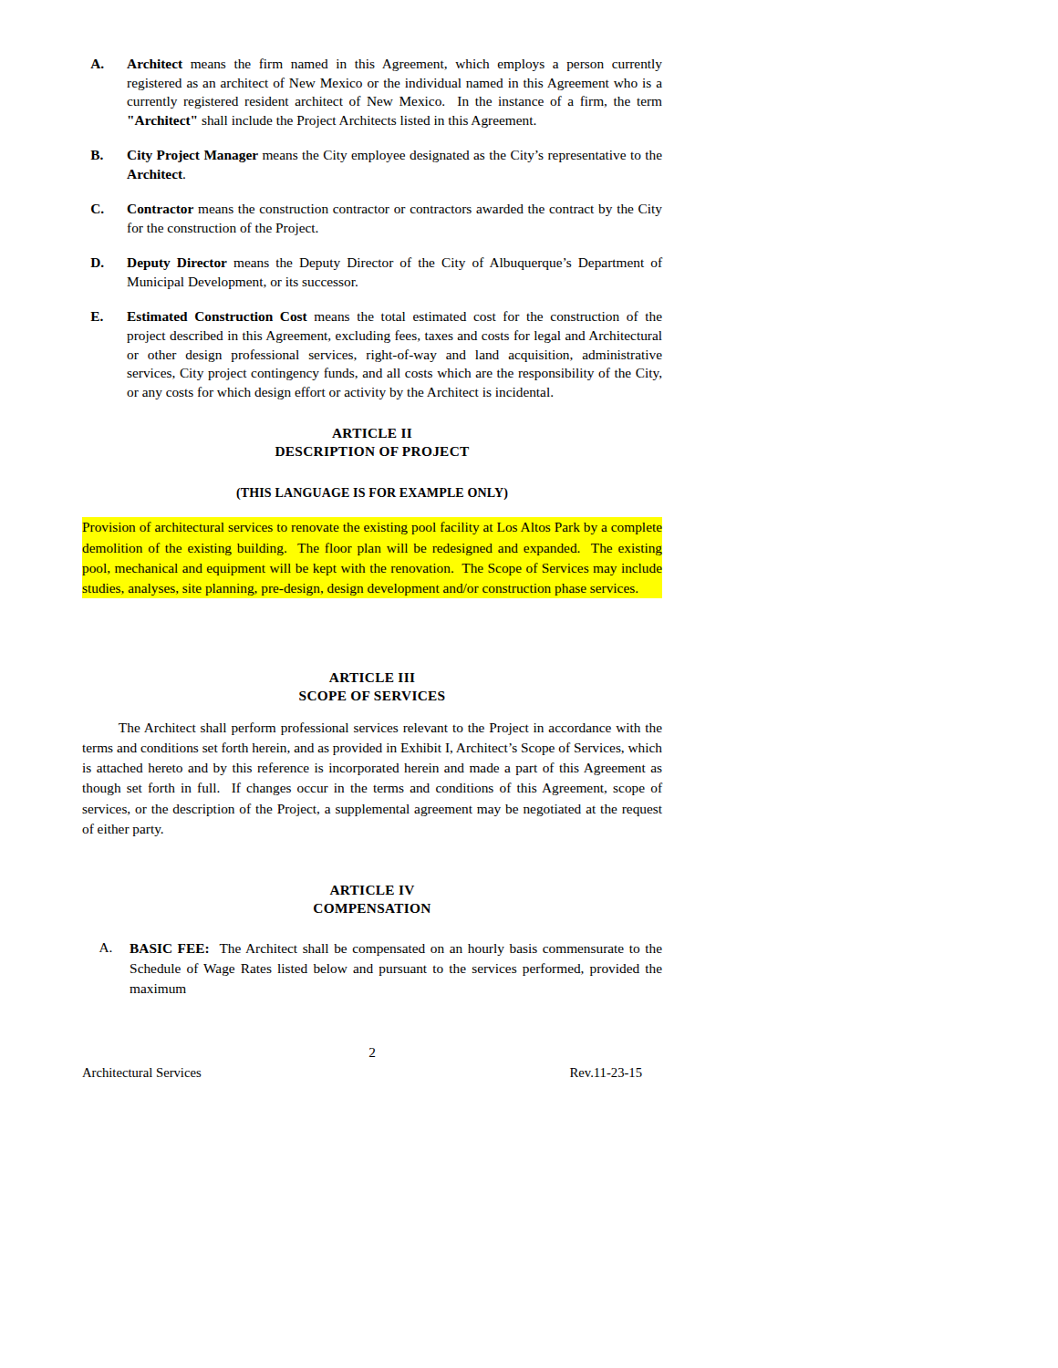A.
Architect means the firm named in this Agreement, which employs a person currently registered as an architect of New Mexico or the individual named in this Agreement who is a currently registered resident architect of New Mexico. In the instance of a firm, the term "Architect" shall include the Project Architects listed in this Agreement.
B.
City Project Manager means the City employee designated as the City’s representative to the Architect.
C.
Contractor means the construction contractor or contractors awarded the contract by the City for the construction of the Project.
D.
Deputy Director means the Deputy Director of the City of Albuquerque’s Department of Municipal Development, or its successor.
E.
Estimated Construction Cost means the total estimated cost for the construction of the project described in this Agreement, excluding fees, taxes and costs for legal and Architectural or other design professional services, right-of-way and land acquisition, administrative services, City project contingency funds, and all costs which are the responsibility of the City, or any costs for which design effort or activity by the Architect is incidental.
ARTICLE IIDESCRIPTION OF PROJECT
(THIS LANGUAGE IS FOR EXAMPLE ONLY)
Provision of architectural services to renovate the existing pool facility at Los Altos Park by a complete demolition of the existing building. The floor plan will be redesigned and expanded. The existing pool, mechanical and equipment will be kept with the renovation. The Scope of Services may include studies, analyses, site planning, pre-design, design development and/or construction phase services.
ARTICLE IIISCOPE OF SERVICES
The Architect shall perform professional services relevant to the Project in accordance with the terms and conditions set forth herein, and as provided in Exhibit I, Architect’s Scope of Services, which is attached hereto and by this reference is incorporated herein and made a part of this Agreement as though set forth in full. If changes occur in the terms and conditions of this Agreement, scope of services, or the description of the Project, a supplemental agreement may be negotiated at the request of either party.
ARTICLE IVCOMPENSATION
A.
BASIC FEE: The Architect shall be compensated on an hourly basis commensurate to the Schedule of Wage Rates listed below and pursuant to the services performed, provided the maximum
2
Architectural Services
Rev.11-23-15